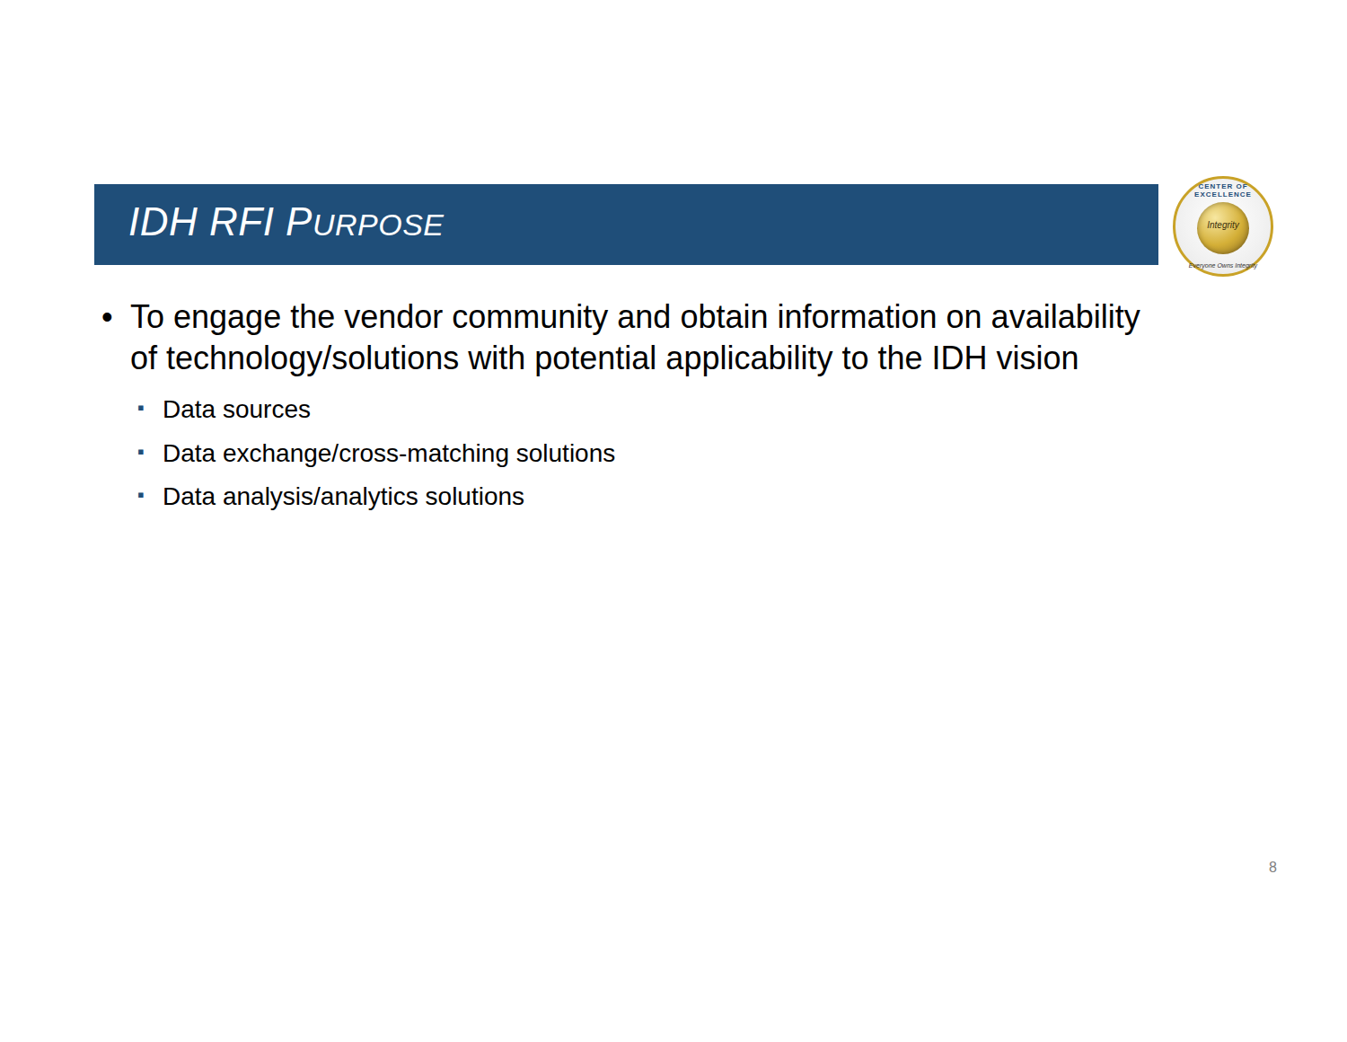IDH RFI PURPOSE
Center of Excellence
Integrity
Everyone Owns Integrity
To engage the vendor community and obtain information on availability of technology/solutions with potential applicability to the IDH vision
Data sources
Data exchange/cross-matching solutions
Data analysis/analytics solutions
8